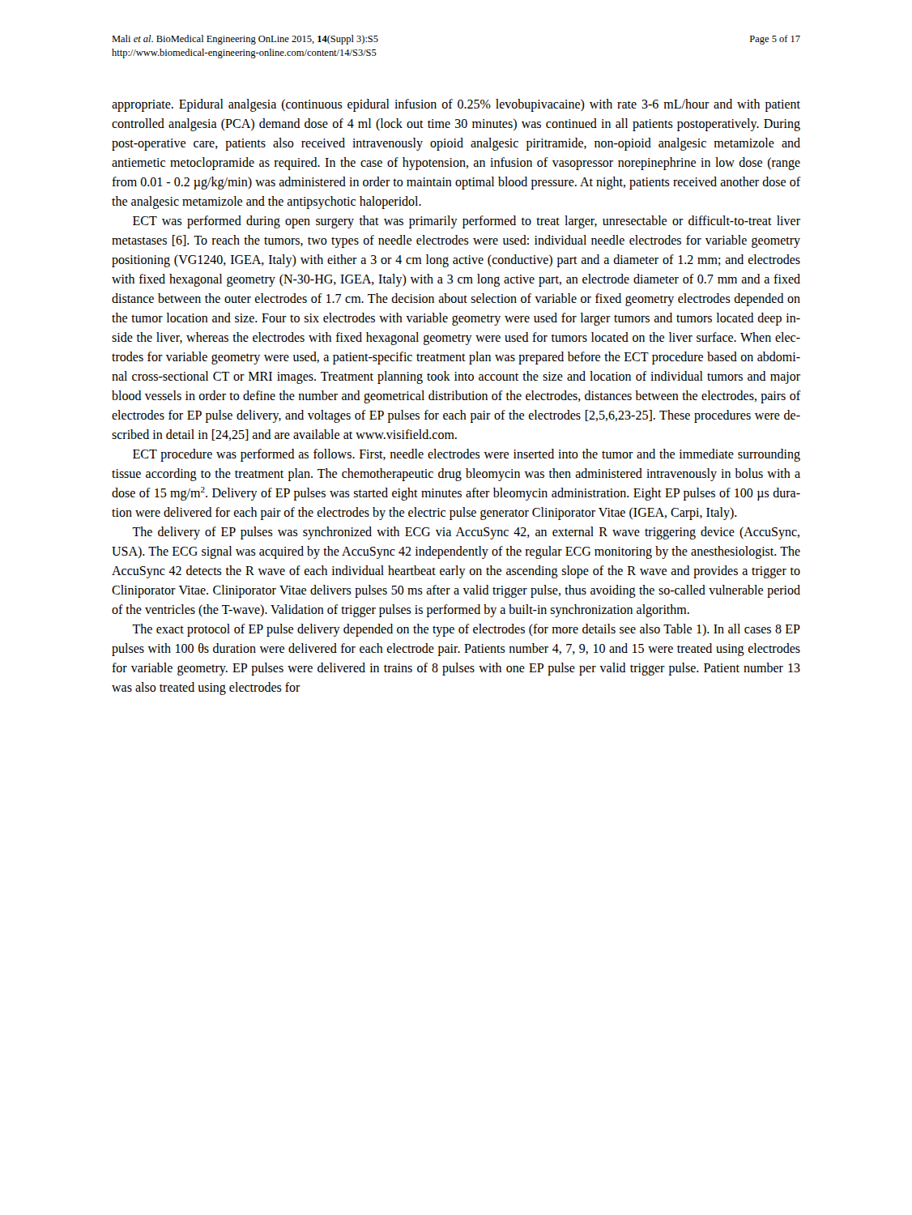Mali et al. BioMedical Engineering OnLine 2015, 14(Suppl 3):S5
http://www.biomedical-engineering-online.com/content/14/S3/S5
Page 5 of 17
appropriate. Epidural analgesia (continuous epidural infusion of 0.25% levobupivacaine) with rate 3-6 mL/hour and with patient controlled analgesia (PCA) demand dose of 4 ml (lock out time 30 minutes) was continued in all patients postoperatively. During post-operative care, patients also received intravenously opioid analgesic piritramide, non-opioid analgesic metamizole and antiemetic metoclopramide as required. In the case of hypotension, an infusion of vasopressor norepinephrine in low dose (range from 0.01 - 0.2 µg/kg/min) was administered in order to maintain optimal blood pressure. At night, patients received another dose of the analgesic metamizole and the antipsychotic haloperidol.
ECT was performed during open surgery that was primarily performed to treat larger, unresectable or difficult-to-treat liver metastases [6]. To reach the tumors, two types of needle electrodes were used: individual needle electrodes for variable geometry positioning (VG1240, IGEA, Italy) with either a 3 or 4 cm long active (conductive) part and a diameter of 1.2 mm; and electrodes with fixed hexagonal geometry (N-30-HG, IGEA, Italy) with a 3 cm long active part, an electrode diameter of 0.7 mm and a fixed distance between the outer electrodes of 1.7 cm. The decision about selection of variable or fixed geometry electrodes depended on the tumor location and size. Four to six electrodes with variable geometry were used for larger tumors and tumors located deep inside the liver, whereas the electrodes with fixed hexagonal geometry were used for tumors located on the liver surface. When electrodes for variable geometry were used, a patient-specific treatment plan was prepared before the ECT procedure based on abdominal cross-sectional CT or MRI images. Treatment planning took into account the size and location of individual tumors and major blood vessels in order to define the number and geometrical distribution of the electrodes, distances between the electrodes, pairs of electrodes for EP pulse delivery, and voltages of EP pulses for each pair of the electrodes [2,5,6,23-25]. These procedures were described in detail in [24,25] and are available at www.visifield.com.
ECT procedure was performed as follows. First, needle electrodes were inserted into the tumor and the immediate surrounding tissue according to the treatment plan. The chemotherapeutic drug bleomycin was then administered intravenously in bolus with a dose of 15 mg/m2. Delivery of EP pulses was started eight minutes after bleomycin administration. Eight EP pulses of 100 µs duration were delivered for each pair of the electrodes by the electric pulse generator Cliniporator Vitae (IGEA, Carpi, Italy).
The delivery of EP pulses was synchronized with ECG via AccuSync 42, an external R wave triggering device (AccuSync, USA). The ECG signal was acquired by the AccuSync 42 independently of the regular ECG monitoring by the anesthesiologist. The AccuSync 42 detects the R wave of each individual heartbeat early on the ascending slope of the R wave and provides a trigger to Cliniporator Vitae. Cliniporator Vitae delivers pulses 50 ms after a valid trigger pulse, thus avoiding the so-called vulnerable period of the ventricles (the T-wave). Validation of trigger pulses is performed by a built-in synchronization algorithm.
The exact protocol of EP pulse delivery depended on the type of electrodes (for more details see also Table 1). In all cases 8 EP pulses with 100 θs duration were delivered for each electrode pair. Patients number 4, 7, 9, 10 and 15 were treated using electrodes for variable geometry. EP pulses were delivered in trains of 8 pulses with one EP pulse per valid trigger pulse. Patient number 13 was also treated using electrodes for